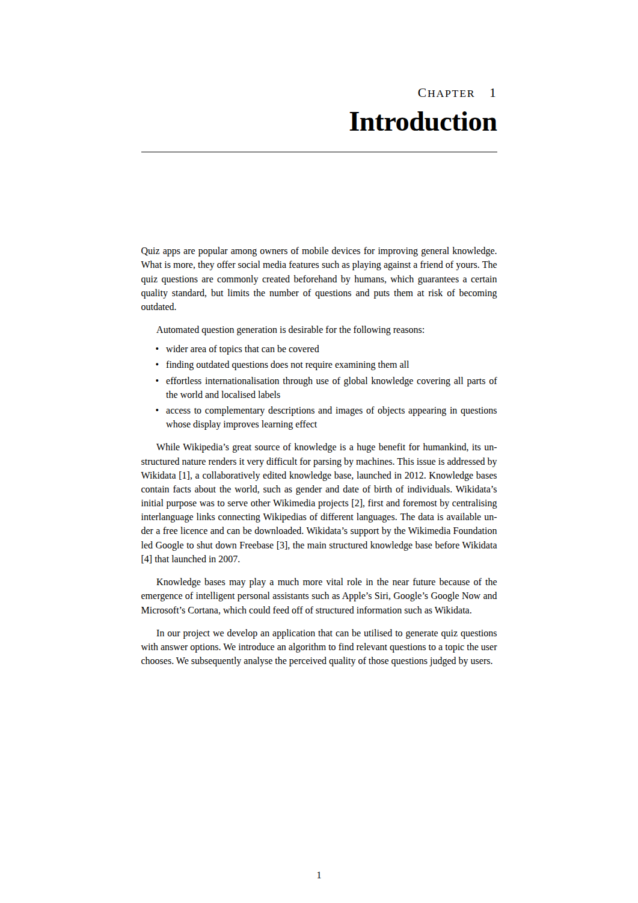CHAPTER 1
Introduction
Quiz apps are popular among owners of mobile devices for improving general knowledge. What is more, they offer social media features such as playing against a friend of yours. The quiz questions are commonly created beforehand by humans, which guarantees a certain quality standard, but limits the number of questions and puts them at risk of becoming outdated.
Automated question generation is desirable for the following reasons:
wider area of topics that can be covered
finding outdated questions does not require examining them all
effortless internationalisation through use of global knowledge covering all parts of the world and localised labels
access to complementary descriptions and images of objects appearing in questions whose display improves learning effect
While Wikipedia’s great source of knowledge is a huge benefit for humankind, its unstructured nature renders it very difficult for parsing by machines. This issue is addressed by Wikidata [1], a collaboratively edited knowledge base, launched in 2012. Knowledge bases contain facts about the world, such as gender and date of birth of individuals. Wikidata’s initial purpose was to serve other Wikimedia projects [2], first and foremost by centralising interlanguage links connecting Wikipedias of different languages. The data is available under a free licence and can be downloaded. Wikidata’s support by the Wikimedia Foundation led Google to shut down Freebase [3], the main structured knowledge base before Wikidata [4] that launched in 2007.
Knowledge bases may play a much more vital role in the near future because of the emergence of intelligent personal assistants such as Apple’s Siri, Google’s Google Now and Microsoft’s Cortana, which could feed off of structured information such as Wikidata.
In our project we develop an application that can be utilised to generate quiz questions with answer options. We introduce an algorithm to find relevant questions to a topic the user chooses. We subsequently analyse the perceived quality of those questions judged by users.
1